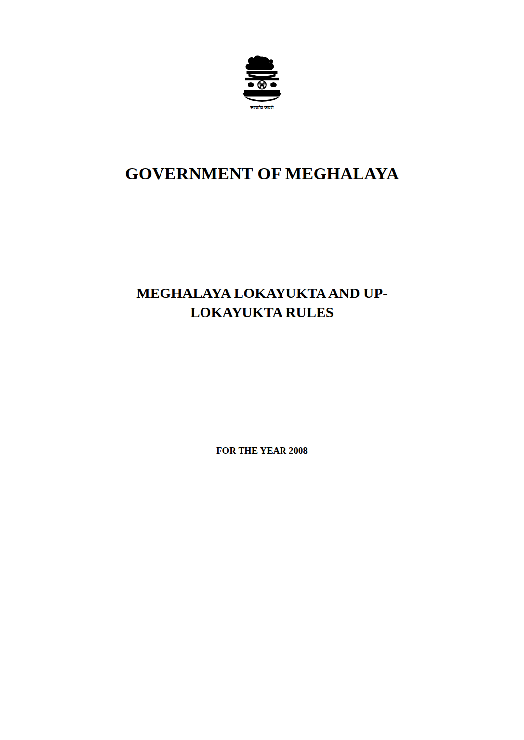GOVERNMENT OF MEGHALAYA
MEGHALAYA LOKAYUKTA AND UP-LOKAYUKTA RULES
FOR THE YEAR 2008